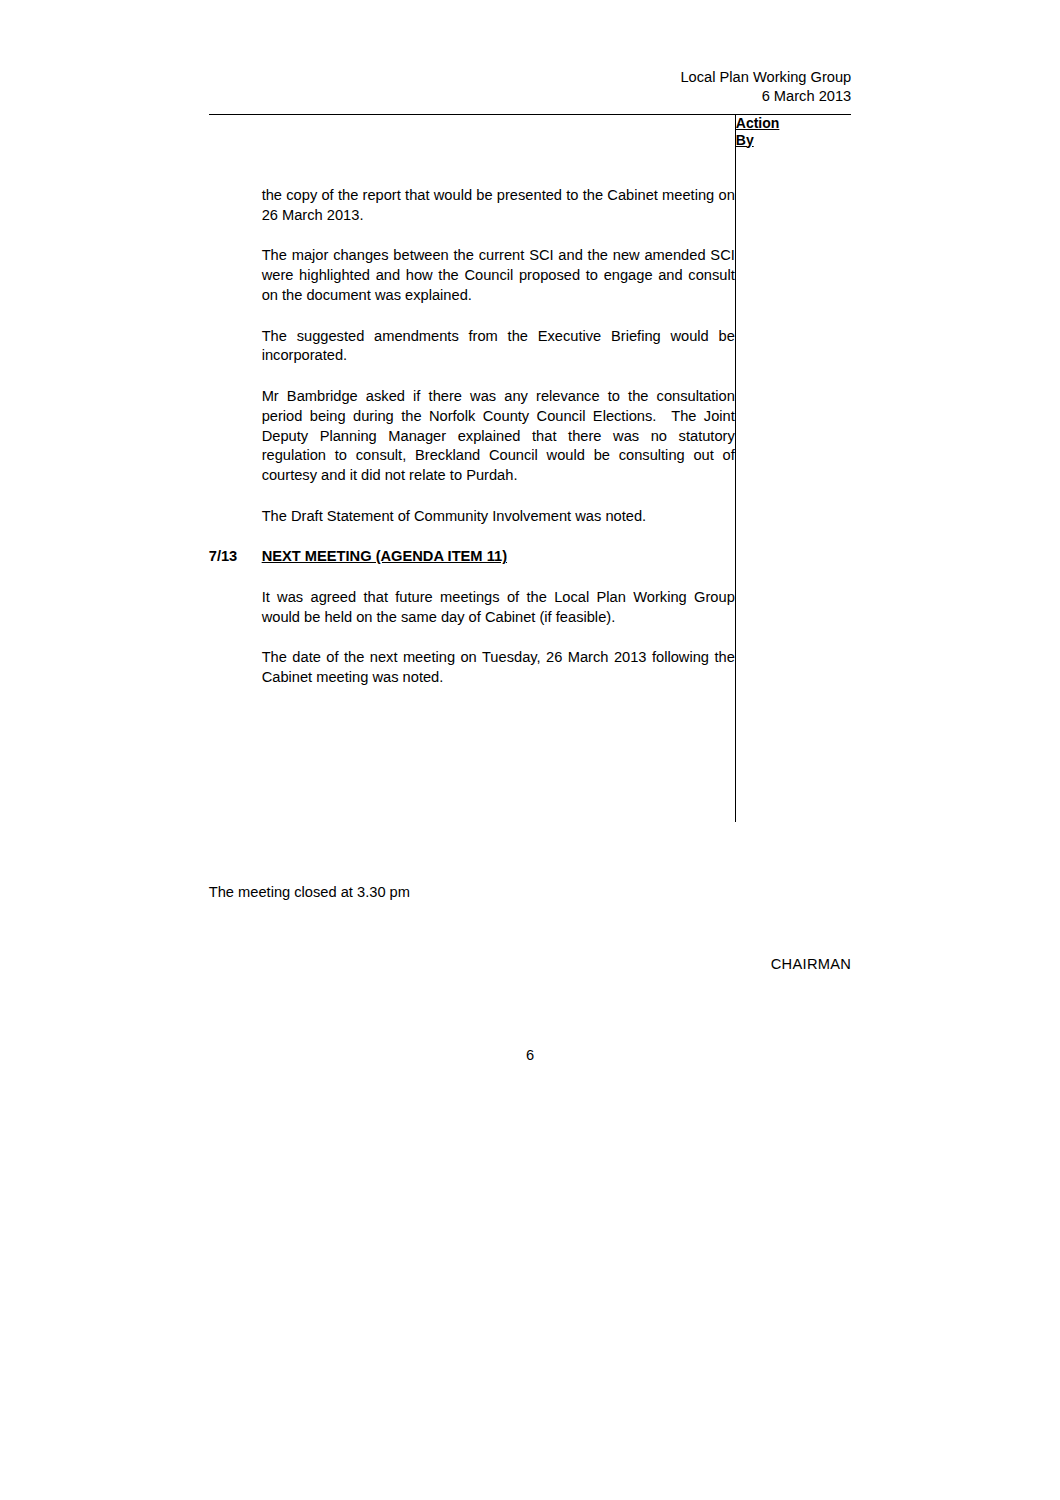Local Plan Working Group
6 March 2013
| | Action By |
| the copy of the report that would be presented to the Cabinet meeting on 26 March 2013. The major changes between the current SCI and the new amended SCI were highlighted and how the Council proposed to engage and consult on the document was explained. The suggested amendments from the Executive Briefing would be incorporated. Mr Bambridge asked if there was any relevance to the consultation period being during the Norfolk County Council Elections. The Joint Deputy Planning Manager explained that there was no statutory regulation to consult, Breckland Council would be consulting out of courtesy and it did not relate to Purdah. The Draft Statement of Community Involvement was noted. 7/13 NEXT MEETING (AGENDA ITEM 11) It was agreed that future meetings of the Local Plan Working Group would be held on the same day of Cabinet (if feasible). The date of the next meeting on Tuesday, 26 March 2013 following the Cabinet meeting was noted. | |
The meeting closed at 3.30 pm
CHAIRMAN
6